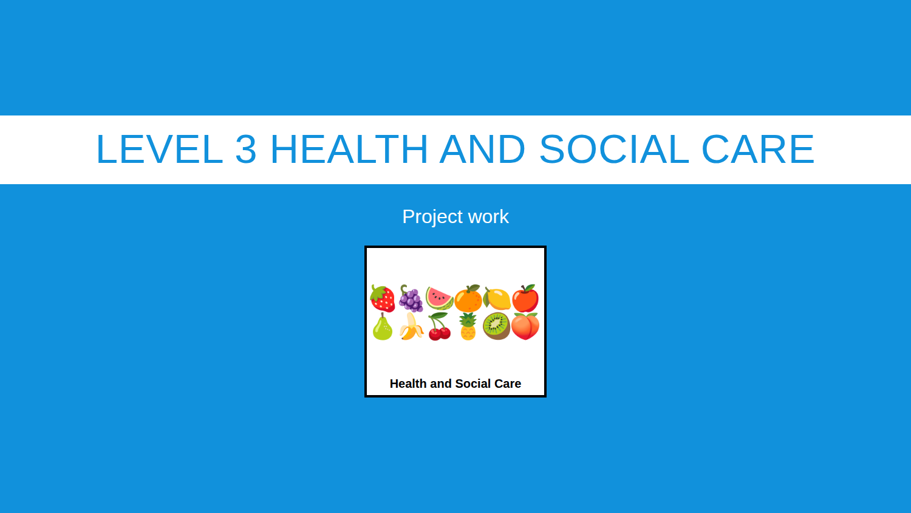Level 3 Health and Social Care
Project work
🍓🍇🍉🍊🍋🍎🍐🍌🍒🍍🥝🍑
Health and Social Care